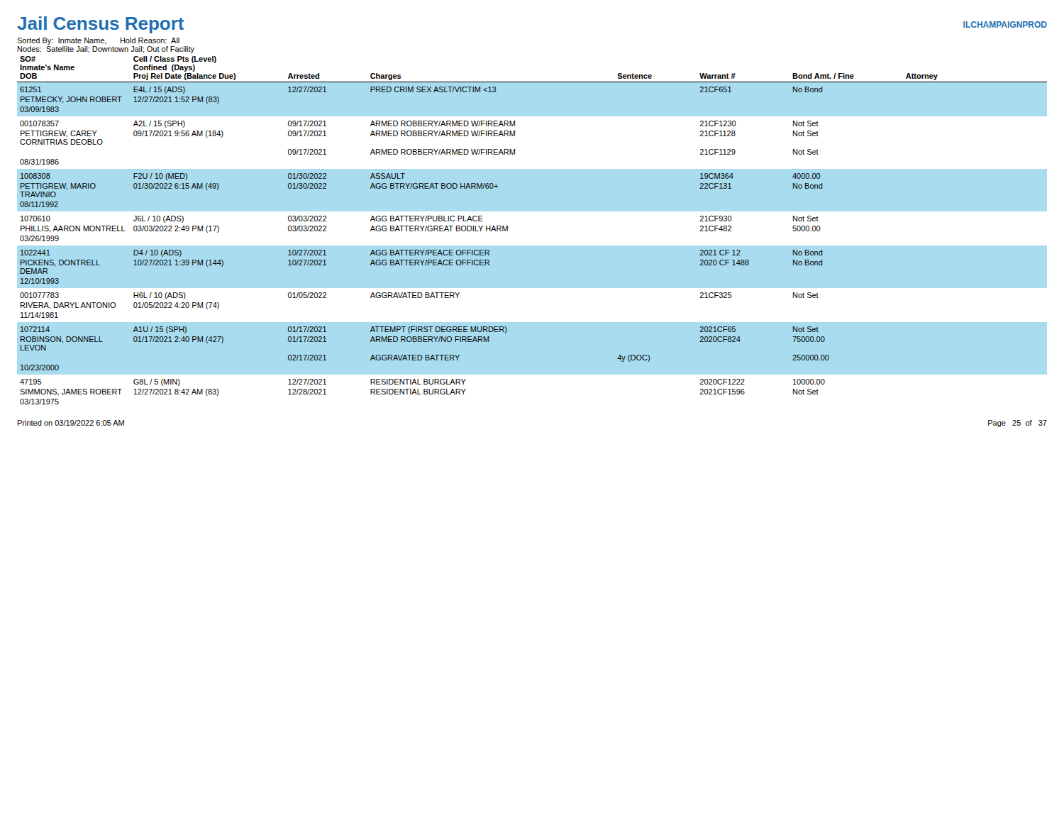ILCHAMPAIGNPROD
Jail Census Report
Sorted By: Inmate Name, Hold Reason: All
Nodes: Satellite Jail; Downtown Jail; Out of Facility
| SO# Inmate's Name DOB | Cell / Class Pts (Level) Confined (Days) Proj Rel Date (Balance Due) | Arrested | Charges | Sentence | Warrant # | Bond Amt. / Fine | Attorney |
| --- | --- | --- | --- | --- | --- | --- | --- |
| 61251 | E4L / 15 (ADS) | 12/27/2021 | PRED CRIM SEX ASLT/VICTIM <13 | | 21CF651 | No Bond | |
| PETMECKY, JOHN ROBERT | 12/27/2021 1:52 PM (83) | | | | | | |
| 03/09/1983 | | | | | | | |
| 001078357 | A2L / 15 (SPH) | 09/17/2021 | ARMED ROBBERY/ARMED W/FIREARM | | 21CF1230 | Not Set | |
| PETTIGREW, CAREY CORNITRIAS DEOBLO | 09/17/2021 9:56 AM (184) | 09/17/2021 | ARMED ROBBERY/ARMED W/FIREARM | | 21CF1128 | Not Set | |
| | | 09/17/2021 | ARMED ROBBERY/ARMED W/FIREARM | | 21CF1129 | Not Set | |
| 08/31/1986 | | | | | | | |
| 1008308 | F2U / 10 (MED) | 01/30/2022 | ASSAULT | | 19CM364 | 4000.00 | |
| PETTIGREW, MARIO TRAVINIO | 01/30/2022 6:15 AM (49) | 01/30/2022 | AGG BTRY/GREAT BOD HARM/60+ | | 22CF131 | No Bond | |
| 08/11/1992 | | | | | | | |
| 1070610 | J6L / 10 (ADS) | 03/03/2022 | AGG BATTERY/PUBLIC PLACE | | 21CF930 | Not Set | |
| PHILLIS, AARON MONTRELL | 03/03/2022 2:49 PM (17) | 03/03/2022 | AGG BATTERY/GREAT BODILY HARM | | 21CF482 | 5000.00 | |
| 03/26/1999 | | | | | | | |
| 1022441 | D4 / 10 (ADS) | 10/27/2021 | AGG BATTERY/PEACE OFFICER | | 2021 CF 12 | No Bond | |
| PICKENS, DONTRELL DEMAR | 10/27/2021 1:39 PM (144) | 10/27/2021 | AGG BATTERY/PEACE OFFICER | | 2020 CF 1488 | No Bond | |
| 12/10/1993 | | | | | | | |
| 001077783 | H6L / 10 (ADS) | 01/05/2022 | AGGRAVATED BATTERY | | 21CF325 | Not Set | |
| RIVERA, DARYL ANTONIO | 01/05/2022 4:20 PM (74) | | | | | | |
| 11/14/1981 | | | | | | | |
| 1072114 | A1U / 15 (SPH) | 01/17/2021 | ATTEMPT (FIRST DEGREE MURDER) | | 2021CF65 | Not Set | |
| ROBINSON, DONNELL LEVON | 01/17/2021 2:40 PM (427) | 01/17/2021 | ARMED ROBBERY/NO FIREARM | | 2020CF824 | 75000.00 | |
| | | 02/17/2021 | AGGRAVATED BATTERY | 4y (DOC) | | 250000.00 | |
| 10/23/2000 | | | | | | | |
| 47195 | G8L / 5 (MIN) | 12/27/2021 | RESIDENTIAL BURGLARY | | 2020CF1222 | 10000.00 | |
| SIMMONS, JAMES ROBERT | 12/27/2021 8:42 AM (83) | 12/28/2021 | RESIDENTIAL BURGLARY | | 2021CF1596 | Not Set | |
| 03/13/1975 | | | | | | | |
Printed on 03/19/2022 6:05 AM Page 25 of 37